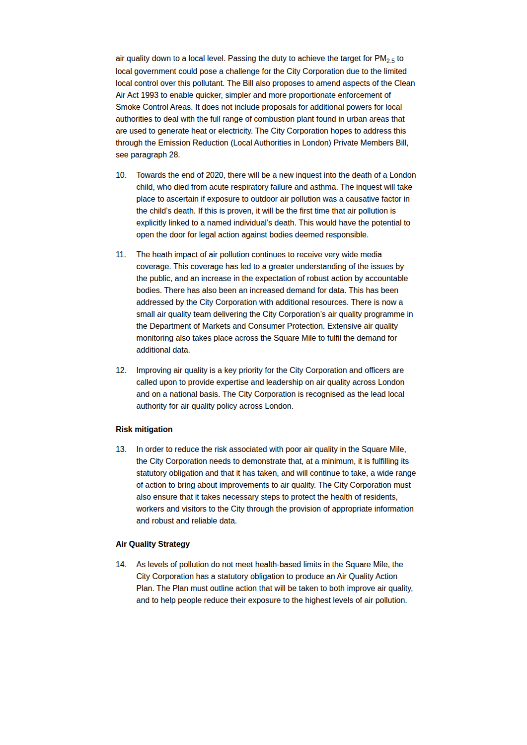air quality down to a local level. Passing the duty to achieve the target for PM2.5 to local government could pose a challenge for the City Corporation due to the limited local control over this pollutant. The Bill also proposes to amend aspects of the Clean Air Act 1993 to enable quicker, simpler and more proportionate enforcement of Smoke Control Areas. It does not include proposals for additional powers for local authorities to deal with the full range of combustion plant found in urban areas that are used to generate heat or electricity. The City Corporation hopes to address this through the Emission Reduction (Local Authorities in London) Private Members Bill, see paragraph 28.
10. Towards the end of 2020, there will be a new inquest into the death of a London child, who died from acute respiratory failure and asthma. The inquest will take place to ascertain if exposure to outdoor air pollution was a causative factor in the child’s death. If this is proven, it will be the first time that air pollution is explicitly linked to a named individual’s death. This would have the potential to open the door for legal action against bodies deemed responsible.
11. The heath impact of air pollution continues to receive very wide media coverage. This coverage has led to a greater understanding of the issues by the public, and an increase in the expectation of robust action by accountable bodies. There has also been an increased demand for data. This has been addressed by the City Corporation with additional resources. There is now a small air quality team delivering the City Corporation’s air quality programme in the Department of Markets and Consumer Protection. Extensive air quality monitoring also takes place across the Square Mile to fulfil the demand for additional data.
12. Improving air quality is a key priority for the City Corporation and officers are called upon to provide expertise and leadership on air quality across London and on a national basis. The City Corporation is recognised as the lead local authority for air quality policy across London.
Risk mitigation
13. In order to reduce the risk associated with poor air quality in the Square Mile, the City Corporation needs to demonstrate that, at a minimum, it is fulfilling its statutory obligation and that it has taken, and will continue to take, a wide range of action to bring about improvements to air quality. The City Corporation must also ensure that it takes necessary steps to protect the health of residents, workers and visitors to the City through the provision of appropriate information and robust and reliable data.
Air Quality Strategy
14. As levels of pollution do not meet health-based limits in the Square Mile, the City Corporation has a statutory obligation to produce an Air Quality Action Plan. The Plan must outline action that will be taken to both improve air quality, and to help people reduce their exposure to the highest levels of air pollution.